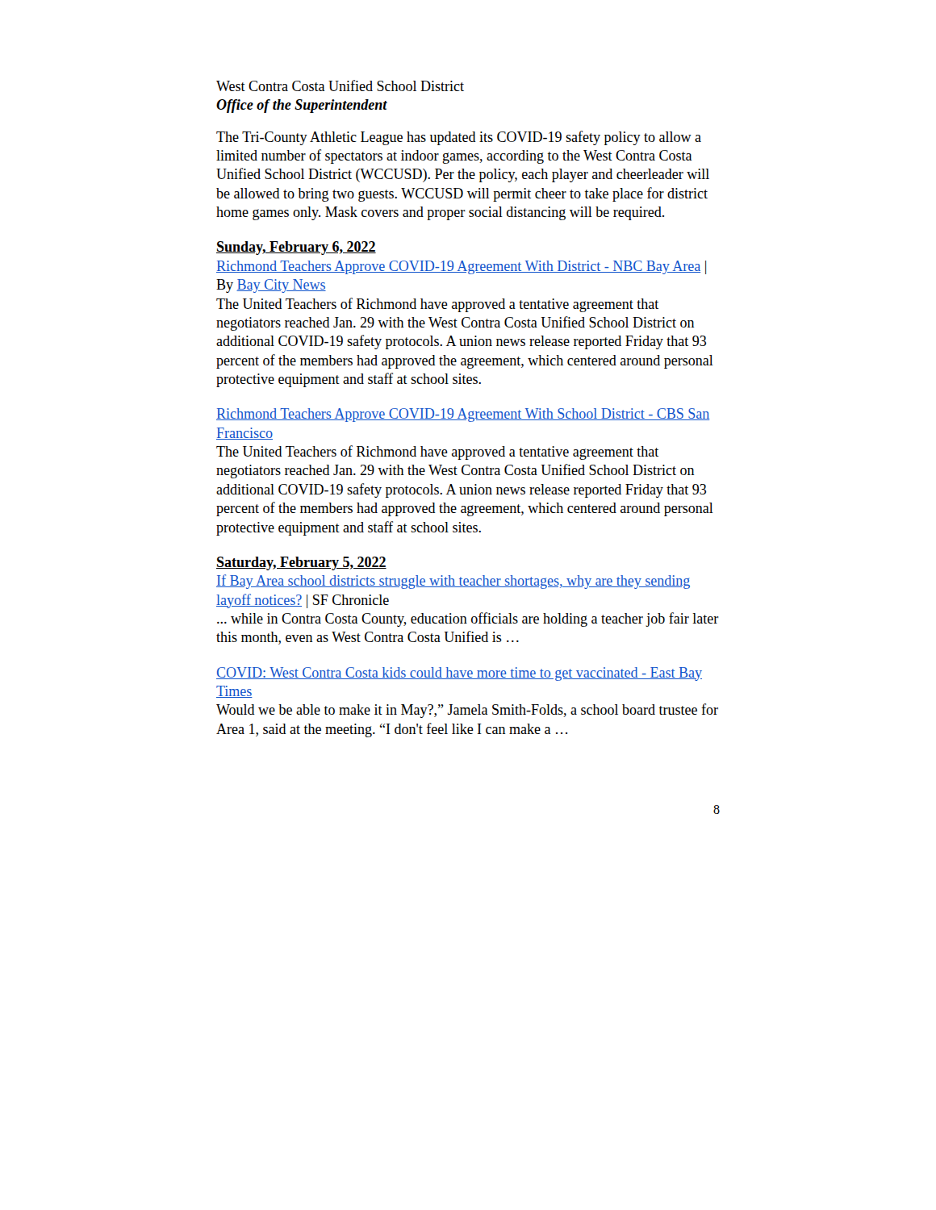West Contra Costa Unified School District
Office of the Superintendent
The Tri-County Athletic League has updated its COVID-19 safety policy to allow a limited number of spectators at indoor games, according to the West Contra Costa Unified School District (WCCUSD). Per the policy, each player and cheerleader will be allowed to bring two guests. WCCUSD will permit cheer to take place for district home games only. Mask covers and proper social distancing will be required.
Sunday, February 6, 2022
Richmond Teachers Approve COVID-19 Agreement With District - NBC Bay Area | By Bay City News
The United Teachers of Richmond have approved a tentative agreement that negotiators reached Jan. 29 with the West Contra Costa Unified School District on additional COVID-19 safety protocols. A union news release reported Friday that 93 percent of the members had approved the agreement, which centered around personal protective equipment and staff at school sites.
Richmond Teachers Approve COVID-19 Agreement With School District - CBS San Francisco
The United Teachers of Richmond have approved a tentative agreement that negotiators reached Jan. 29 with the West Contra Costa Unified School District on additional COVID-19 safety protocols. A union news release reported Friday that 93 percent of the members had approved the agreement, which centered around personal protective equipment and staff at school sites.
Saturday, February 5, 2022
If Bay Area school districts struggle with teacher shortages, why are they sending layoff notices? | SF Chronicle
... while in Contra Costa County, education officials are holding a teacher job fair later this month, even as West Contra Costa Unified is …
COVID: West Contra Costa kids could have more time to get vaccinated - East Bay Times
Would we be able to make it in May?,” Jamela Smith-Folds, a school board trustee for Area 1, said at the meeting. “I don't feel like I can make a …
8